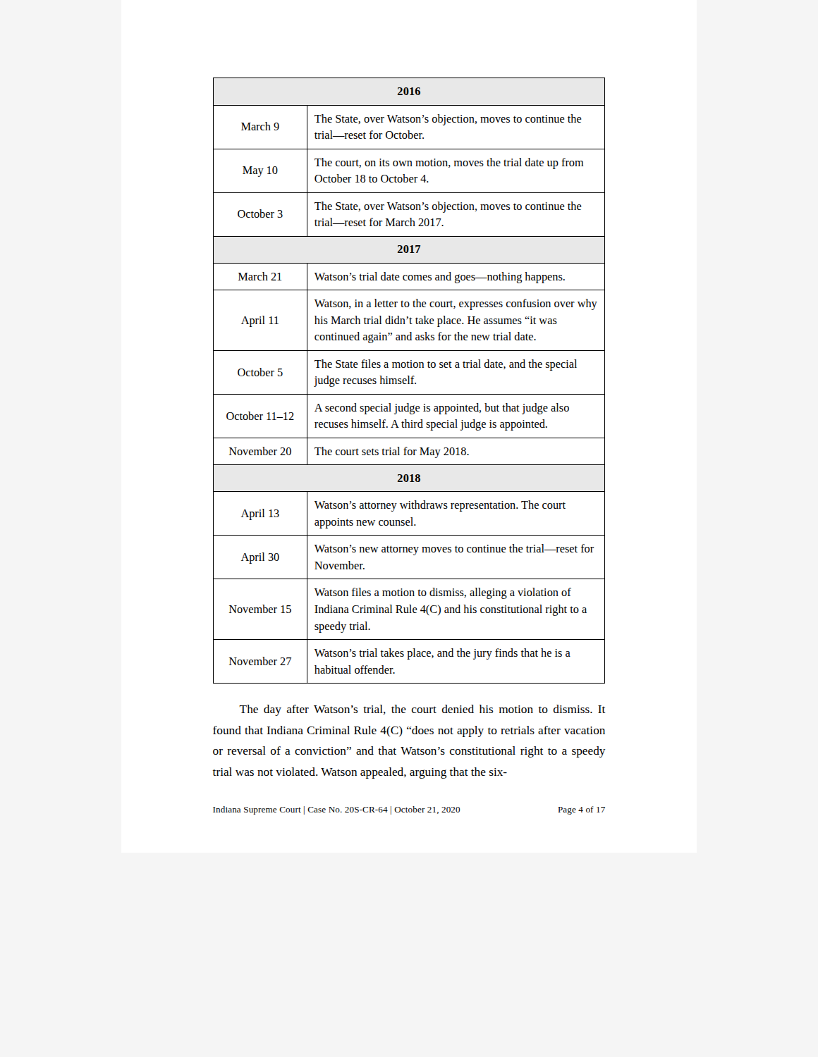Chronology of proceedings, 2016–2018
| 2016 |
| --- |
| March 9 | The State, over Watson’s objection, moves to continue the trial—reset for October. |
| May 10 | The court, on its own motion, moves the trial date up from October 18 to October 4. |
| October 3 | The State, over Watson’s objection, moves to continue the trial—reset for March 2017. |
| 2017 |
| March 21 | Watson’s trial date comes and goes—nothing happens. |
| April 11 | Watson, in a letter to the court, expresses confusion over why his March trial didn’t take place. He assumes “it was continued again” and asks for the new trial date. |
| October 5 | The State files a motion to set a trial date, and the special judge recuses himself. |
| October 11–12 | A second special judge is appointed, but that judge also recuses himself. A third special judge is appointed. |
| November 20 | The court sets trial for May 2018. |
| 2018 |
| April 13 | Watson’s attorney withdraws representation. The court appoints new counsel. |
| April 30 | Watson’s new attorney moves to continue the trial—reset for November. |
| November 15 | Watson files a motion to dismiss, alleging a violation of Indiana Criminal Rule 4(C) and his constitutional right to a speedy trial. |
| November 27 | Watson’s trial takes place, and the jury finds that he is a habitual offender. |
The day after Watson’s trial, the court denied his motion to dismiss. It found that Indiana Criminal Rule 4(C) “does not apply to retrials after vacation or reversal of a conviction” and that Watson’s constitutional right to a speedy trial was not violated. Watson appealed, arguing that the six-
Indiana Supreme Court | Case No. 20S-CR-64 | October 21, 2020 Page 4 of 17